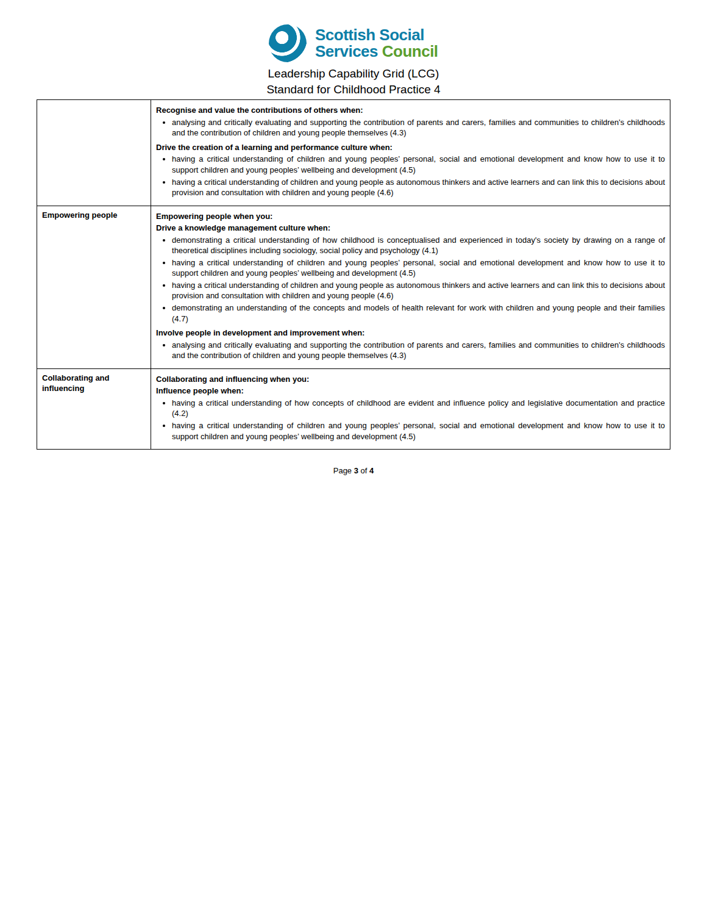Scottish Social
Services Council
Leadership Capability Grid (LCG)
Standard for Childhood Practice 4
| | Recognise and value the contributions of others when: analysing and critically evaluating and supporting the contribution of parents and carers, families and communities to children's childhoods and the contribution of children and young people themselves (4.3) Drive the creation of a learning and performance culture when: having a critical understanding of children and young peoples’ personal, social and emotional development and know how to use it to support children and young peoples’ wellbeing and development (4.5) having a critical understanding of children and young people as autonomous thinkers and active learners and can link this to decisions about provision and consultation with children and young people (4.6) |
| Empowering people | Empowering people when you: Drive a knowledge management culture when: demonstrating a critical understanding of how childhood is conceptualised and experienced in today's society by drawing on a range of theoretical disciplines including sociology, social policy and psychology (4.1) having a critical understanding of children and young peoples’ personal, social and emotional development and know how to use it to support children and young peoples’ wellbeing and development (4.5) having a critical understanding of children and young people as autonomous thinkers and active learners and can link this to decisions about provision and consultation with children and young people (4.6) demonstrating an understanding of the concepts and models of health relevant for work with children and young people and their families (4.7) Involve people in development and improvement when: analysing and critically evaluating and supporting the contribution of parents and carers, families and communities to children's childhoods and the contribution of children and young people themselves (4.3) |
| Collaborating and influencing | Collaborating and influencing when you: Influence people when: having a critical understanding of how concepts of childhood are evident and influence policy and legislative documentation and practice (4.2) having a critical understanding of children and young peoples’ personal, social and emotional development and know how to use it to support children and young peoples’ wellbeing and development (4.5) |
Page 3 of 4